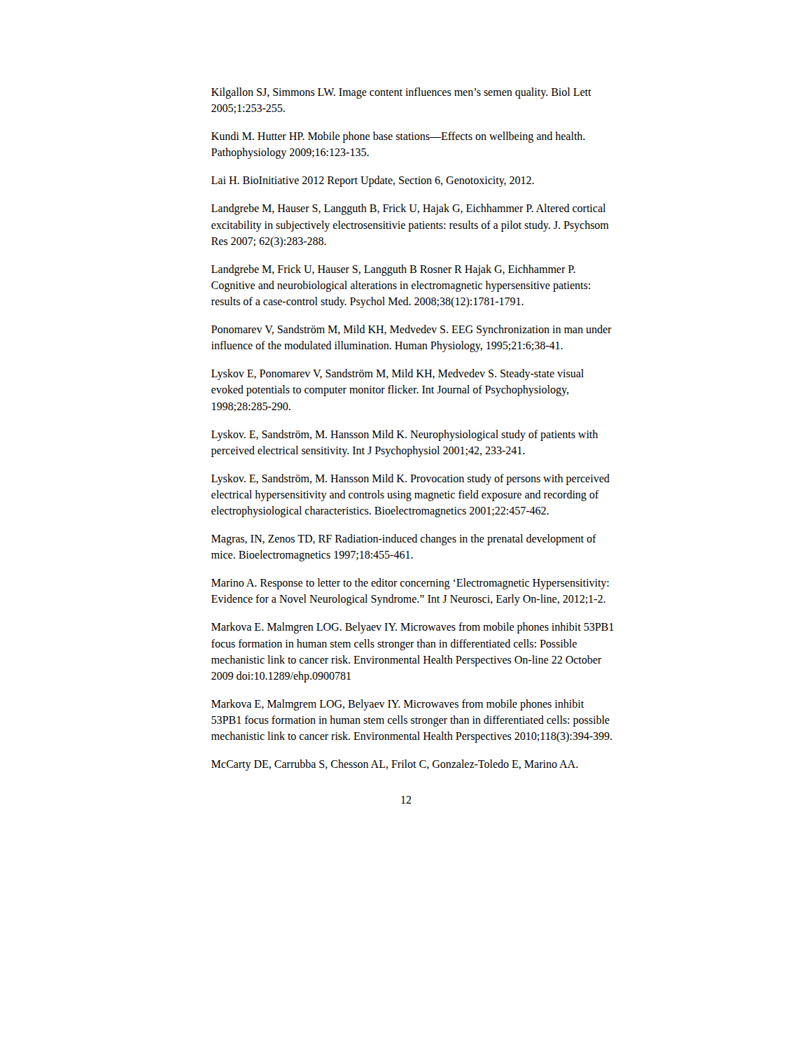Kilgallon SJ, Simmons LW. Image content influences men’s semen quality. Biol Lett 2005;1:253-255.
Kundi M. Hutter HP. Mobile phone base stations—Effects on wellbeing and health. Pathophysiology 2009;16:123-135.
Lai H. BioInitiative 2012 Report Update, Section 6, Genotoxicity, 2012.
Landgrebe M, Hauser S, Langguth B, Frick U, Hajak G, Eichhammer P. Altered cortical excitability in subjectively electrosensitivie patients: results of a pilot study. J. Psychsom Res 2007; 62(3):283-288.
Landgrebe M, Frick U, Hauser S, Langguth B Rosner R Hajak G, Eichhammer P. Cognitive and neurobiological alterations in electromagnetic hypersensitive patients: results of a case-control study. Psychol Med. 2008;38(12):1781-1791.
Ponomarev V, Sandström M, Mild KH, Medvedev S. EEG Synchronization in man under influence of the modulated illumination. Human Physiology, 1995;21:6;38-41.
Lyskov E, Ponomarev V, Sandström M, Mild KH, Medvedev S. Steady-state visual evoked potentials to computer monitor flicker. Int Journal of Psychophysiology, 1998;28:285-290.
Lyskov. E, Sandström, M. Hansson Mild K. Neurophysiological study of patients with perceived electrical sensitivity. Int J Psychophysiol 2001;42, 233-241.
Lyskov. E, Sandström, M. Hansson Mild K. Provocation study of persons with perceived electrical hypersensitivity and controls using magnetic field exposure and recording of electrophysiological characteristics. Bioelectromagnetics 2001;22:457-462.
Magras, IN, Zenos TD, RF Radiation-induced changes in the prenatal development of mice. Bioelectromagnetics 1997;18:455-461.
Marino A. Response to letter to the editor concerning ‘Electromagnetic Hypersensitivity: Evidence for a Novel Neurological Syndrome.” Int J Neurosci, Early On-line, 2012;1-2.
Markova E. Malmgren LOG. Belyaev IY. Microwaves from mobile phones inhibit 53PB1 focus formation in human stem cells stronger than in differentiated cells: Possible mechanistic link to cancer risk. Environmental Health Perspectives On-line 22 October 2009 doi:10.1289/ehp.0900781
Markova E, Malmgrem LOG, Belyaev IY. Microwaves from mobile phones inhibit 53PB1 focus formation in human stem cells stronger than in differentiated cells: possible mechanistic link to cancer risk. Environmental Health Perspectives 2010;118(3):394-399.
McCarty DE, Carrubba S, Chesson AL, Frilot C, Gonzalez-Toledo E, Marino AA.
12